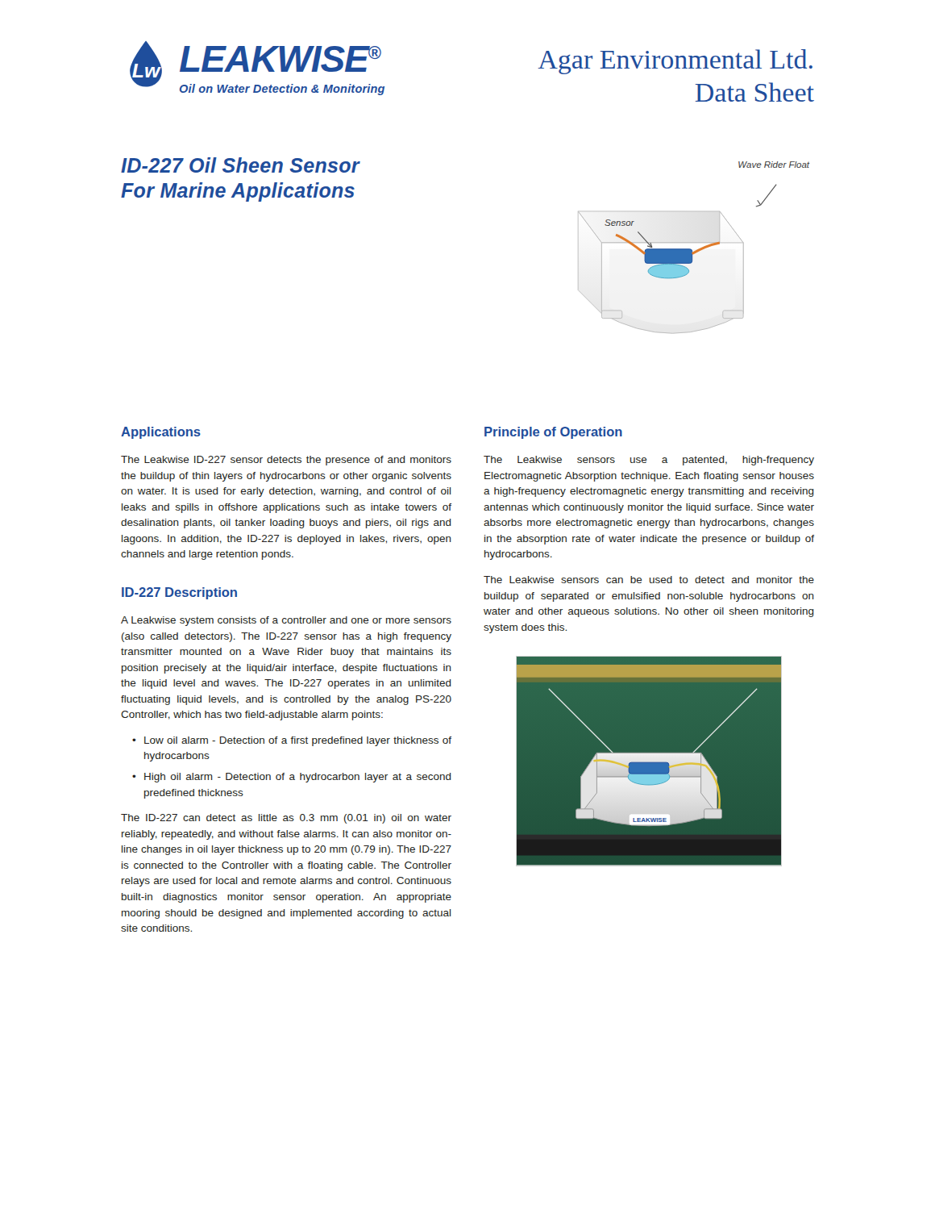Leakwise droplet logo Lw
LEAKWISE®
Oil on Water Detection & Monitoring
Agar Environmental Ltd.
Data Sheet
ID-227 Oil Sheen Sensor
For Marine Applications
ID-227 sensor on wave rider float
Wave Rider Float
Sensor
Applications
The Leakwise ID-227 sensor detects the presence of and monitors the buildup of thin layers of hydrocarbons or other organic solvents on water. It is used for early detection, warning, and control of oil leaks and spills in offshore applications such as intake towers of desalination plants, oil tanker loading buoys and piers, oil rigs and lagoons. In addition, the ID-227 is deployed in lakes, rivers, open channels and large retention ponds.
ID-227 Description
A Leakwise system consists of a controller and one or more sensors (also called detectors). The ID-227 sensor has a high frequency transmitter mounted on a Wave Rider buoy that maintains its position precisely at the liquid/air interface, despite fluctuations in the liquid level and waves. The ID-227 operates in an unlimited fluctuating liquid levels, and is controlled by the analog PS-220 Controller, which has two field-adjustable alarm points:
Low oil alarm - Detection of a first predefined layer thickness of hydrocarbons
High oil alarm - Detection of a hydrocarbon layer at a second predefined thickness
The ID-227 can detect as little as 0.3 mm (0.01 in) oil on water reliably, repeatedly, and without false alarms. It can also monitor on-line changes in oil layer thickness up to 20 mm (0.79 in). The ID-227 is connected to the Controller with a floating cable. The Controller relays are used for local and remote alarms and control. Continuous built-in diagnostics monitor sensor operation. An appropriate mooring should be designed and implemented according to actual site conditions.
Principle of Operation
The Leakwise sensors use a patented, high-frequency Electromagnetic Absorption technique. Each floating sensor houses a high-frequency electromagnetic energy transmitting and receiving antennas which continuously monitor the liquid surface. Since water absorbs more electromagnetic energy than hydrocarbons, changes in the absorption rate of water indicate the presence or buildup of hydrocarbons.
The Leakwise sensors can be used to detect and monitor the buildup of separated or emulsified non-soluble hydrocarbons on water and other aqueous solutions. No other oil sheen monitoring system does this.
ID-227 sensor floating on water LEAKWISE